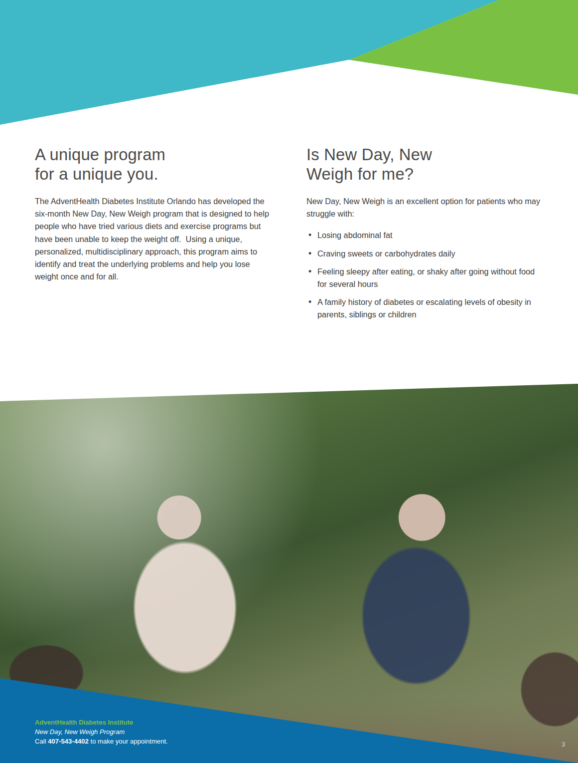A unique program
for a unique you.
The AdventHealth Diabetes Institute Orlando has developed the six-month New Day, New Weigh program that is designed to help people who have tried various diets and exercise programs but have been unable to keep the weight off. Using a unique, personalized, multidisciplinary approach, this program aims to identify and treat the underlying problems and help you lose weight once and for all.
Is New Day, New
Weigh for me?
New Day, New Weigh is an excellent option for patients who may struggle with:
Losing abdominal fat
Craving sweets or carbohydrates daily
Feeling sleepy after eating, or shaky after going without food for several hours
A family history of diabetes or escalating levels of obesity in parents, siblings or children
AdventHealth Diabetes Institute
New Day, New Weigh Program
Call 407-543-4402 to make your appointment.
3